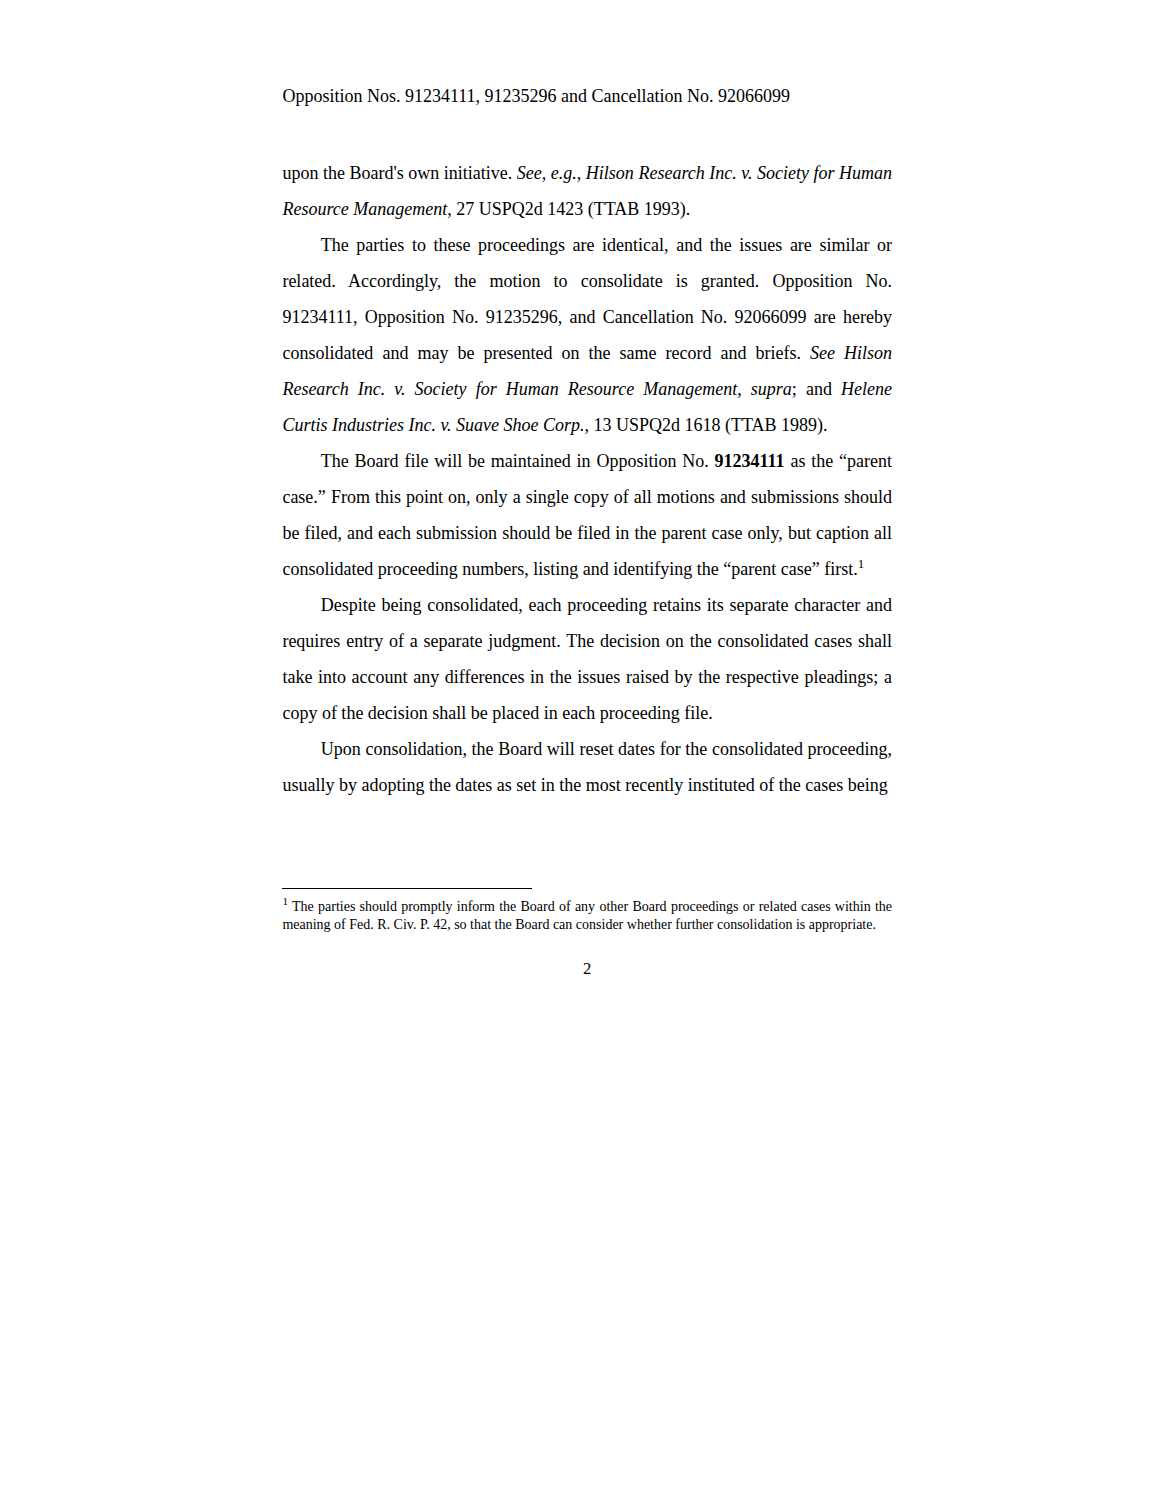Opposition Nos. 91234111, 91235296 and Cancellation No. 92066099
upon the Board's own initiative. See, e.g., Hilson Research Inc. v. Society for Human Resource Management, 27 USPQ2d 1423 (TTAB 1993).
The parties to these proceedings are identical, and the issues are similar or related. Accordingly, the motion to consolidate is granted. Opposition No. 91234111, Opposition No. 91235296, and Cancellation No. 92066099 are hereby consolidated and may be presented on the same record and briefs. See Hilson Research Inc. v. Society for Human Resource Management, supra; and Helene Curtis Industries Inc. v. Suave Shoe Corp., 13 USPQ2d 1618 (TTAB 1989).
The Board file will be maintained in Opposition No. 91234111 as the “parent case.” From this point on, only a single copy of all motions and submissions should be filed, and each submission should be filed in the parent case only, but caption all consolidated proceeding numbers, listing and identifying the “parent case” first.1
Despite being consolidated, each proceeding retains its separate character and requires entry of a separate judgment. The decision on the consolidated cases shall take into account any differences in the issues raised by the respective pleadings; a copy of the decision shall be placed in each proceeding file.
Upon consolidation, the Board will reset dates for the consolidated proceeding, usually by adopting the dates as set in the most recently instituted of the cases being
1 The parties should promptly inform the Board of any other Board proceedings or related cases within the meaning of Fed. R. Civ. P. 42, so that the Board can consider whether further consolidation is appropriate.
2